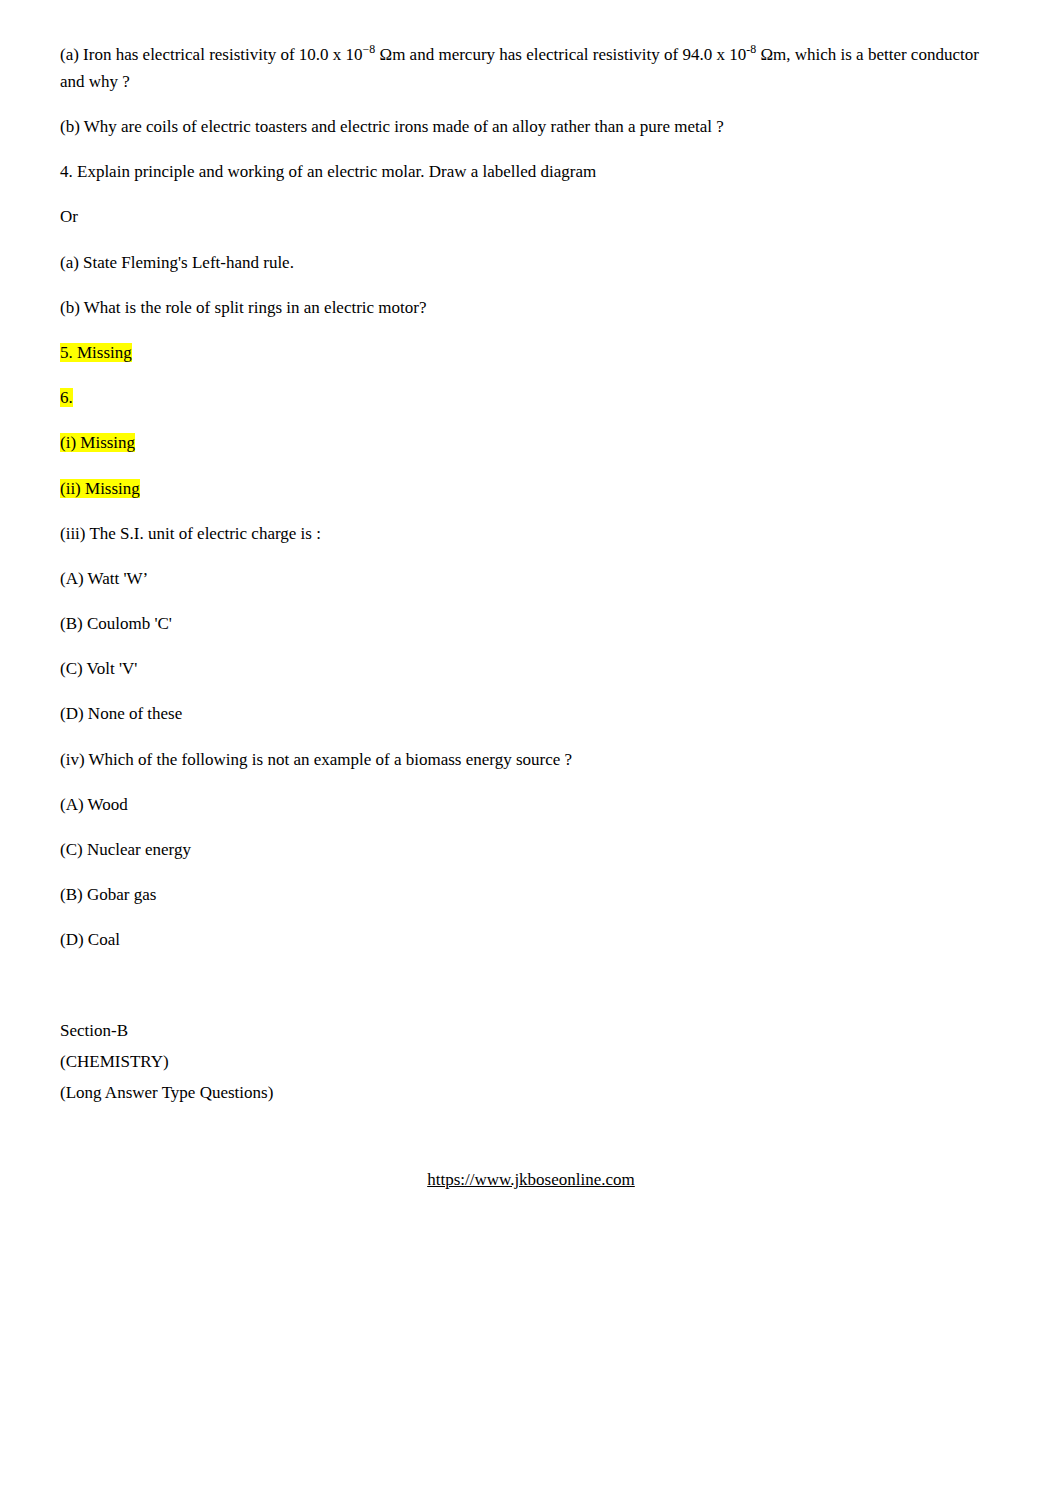(a) Iron has electrical resistivity of 10.0 x 10−8 Ωm and mercury has electrical resistivity of 94.0 x 10-8 Ωm, which is a better conductor and why ?
(b) Why are coils of electric toasters and electric irons made of an alloy rather than a pure metal ?
4. Explain principle and working of an electric molar. Draw a labelled diagram
Or
(a) State Fleming's Left-hand rule.
(b) What is the role of split rings in an electric motor?
5. Missing
6.
(i) Missing
(ii) Missing
(iii) The S.I. unit of electric charge is :
(A) Watt 'W’
(B) Coulomb 'C'
(C) Volt 'V'
(D) None of these
(iv) Which of the following is not an example of a biomass energy source ?
(A) Wood
(C) Nuclear energy
(B) Gobar gas
(D) Coal
Section-B
(CHEMISTRY)
(Long Answer Type Questions)
https://www.jkboseonline.com